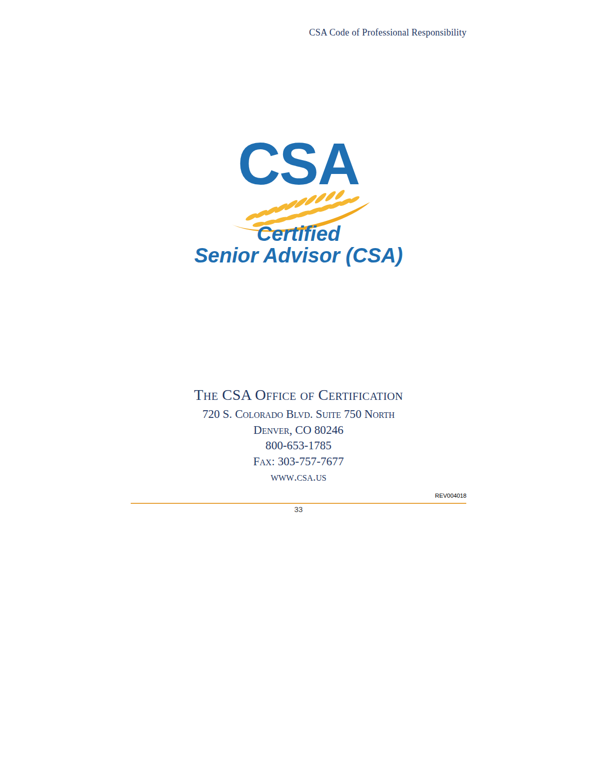CSA Code of Professional Responsibility
CSA Certified Senior Advisor (CSA)
The CSA Office of Certification
720 S. Colorado Blvd. Suite 750 North
Denver, CO 80246
800-653-1785
Fax: 303-757-7677
www.csa.us
REV004018
33